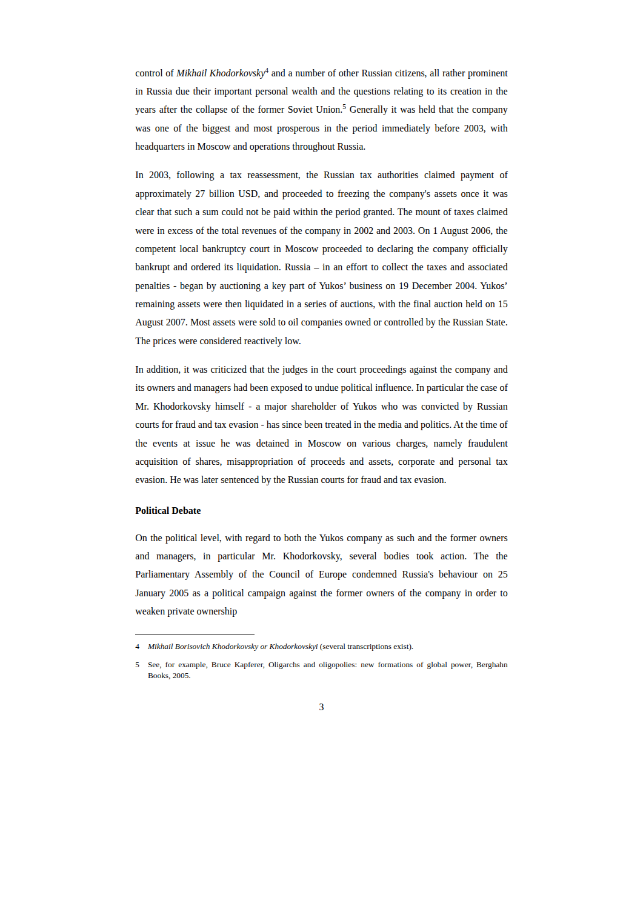control of Mikhail Khodorkovsky4 and a number of other Russian citizens, all rather prominent in Russia due their important personal wealth and the questions relating to its creation in the years after the collapse of the former Soviet Union.5 Generally it was held that the company was one of the biggest and most prosperous in the period immediately before 2003, with headquarters in Moscow and operations throughout Russia.
In 2003, following a tax reassessment, the Russian tax authorities claimed payment of approximately 27 billion USD, and proceeded to freezing the company's assets once it was clear that such a sum could not be paid within the period granted. The mount of taxes claimed were in excess of the total revenues of the company in 2002 and 2003. On 1 August 2006, the competent local bankruptcy court in Moscow proceeded to declaring the company officially bankrupt and ordered its liquidation. Russia – in an effort to collect the taxes and associated penalties - began by auctioning a key part of Yukos’ business on 19 December 2004. Yukos’ remaining assets were then liquidated in a series of auctions, with the final auction held on 15 August 2007. Most assets were sold to oil companies owned or controlled by the Russian State. The prices were considered reactively low.
In addition, it was criticized that the judges in the court proceedings against the company and its owners and managers had been exposed to undue political influence. In particular the case of Mr. Khodorkovsky himself - a major shareholder of Yukos who was convicted by Russian courts for fraud and tax evasion - has since been treated in the media and politics. At the time of the events at issue he was detained in Moscow on various charges, namely fraudulent acquisition of shares, misappropriation of proceeds and assets, corporate and personal tax evasion. He was later sentenced by the Russian courts for fraud and tax evasion.
Political Debate
On the political level, with regard to both the Yukos company as such and the former owners and managers, in particular Mr. Khodorkovsky, several bodies took action. The the Parliamentary Assembly of the Council of Europe condemned Russia's behaviour on 25 January 2005 as a political campaign against the former owners of the company in order to weaken private ownership
4 Mikhail Borisovich Khodorkovsky or Khodorkovskyi (several transcriptions exist).
5 See, for example, Bruce Kapferer, Oligarchs and oligopolies: new formations of global power, Berghahn Books, 2005.
3